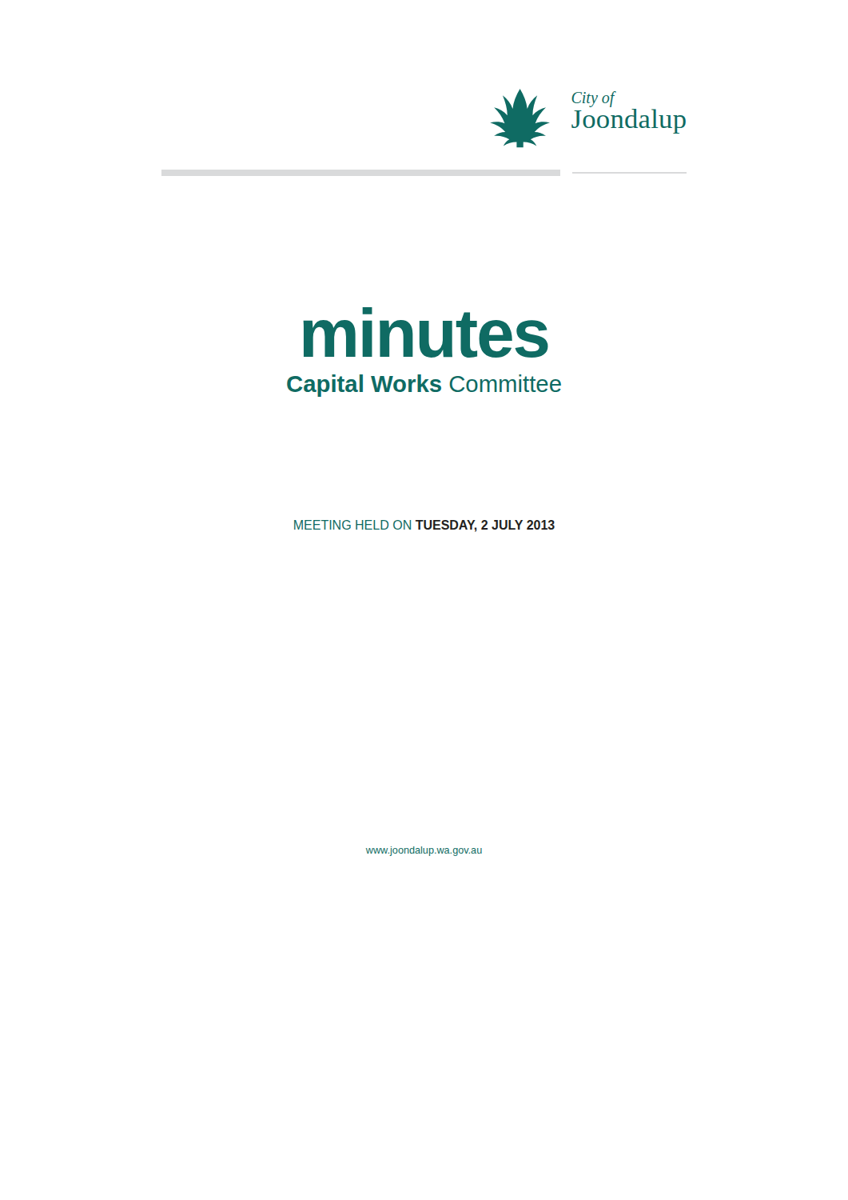City of Joondalup
minutes
Capital Works Committee
MEETING HELD ON TUESDAY, 2 JULY 2013
www.joondalup.wa.gov.au